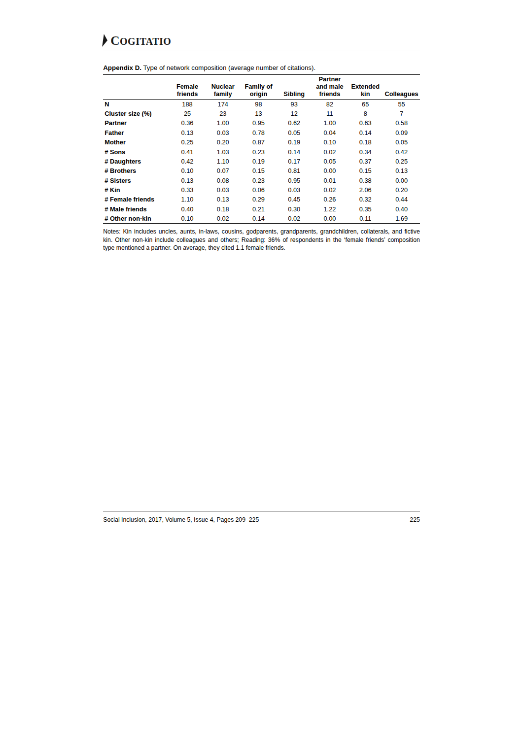COGITATIO
Appendix D. Type of network composition (average number of citations).
| | Female friends | Nuclear family | Family of origin | Sibling | Partner and male friends | Extended kin | Colleagues |
| --- | --- | --- | --- | --- | --- | --- | --- |
| N | 188 | 174 | 98 | 93 | 82 | 65 | 55 |
| Cluster size (%) | 25 | 23 | 13 | 12 | 11 | 8 | 7 |
| Partner | 0.36 | 1.00 | 0.95 | 0.62 | 1.00 | 0.63 | 0.58 |
| Father | 0.13 | 0.03 | 0.78 | 0.05 | 0.04 | 0.14 | 0.09 |
| Mother | 0.25 | 0.20 | 0.87 | 0.19 | 0.10 | 0.18 | 0.05 |
| # Sons | 0.41 | 1.03 | 0.23 | 0.14 | 0.02 | 0.34 | 0.42 |
| # Daughters | 0.42 | 1.10 | 0.19 | 0.17 | 0.05 | 0.37 | 0.25 |
| # Brothers | 0.10 | 0.07 | 0.15 | 0.81 | 0.00 | 0.15 | 0.13 |
| # Sisters | 0.13 | 0.08 | 0.23 | 0.95 | 0.01 | 0.38 | 0.00 |
| # Kin | 0.33 | 0.03 | 0.06 | 0.03 | 0.02 | 2.06 | 0.20 |
| # Female friends | 1.10 | 0.13 | 0.29 | 0.45 | 0.26 | 0.32 | 0.44 |
| # Male friends | 0.40 | 0.18 | 0.21 | 0.30 | 1.22 | 0.35 | 0.40 |
| # Other non-kin | 0.10 | 0.02 | 0.14 | 0.02 | 0.00 | 0.11 | 1.69 |
Notes: Kin includes uncles, aunts, in-laws, cousins, godparents, grandparents, grandchildren, collaterals, and fictive kin. Other non-kin include colleagues and others; Reading: 36% of respondents in the ‘female friends’ composition type mentioned a partner. On average, they cited 1.1 female friends.
Social Inclusion, 2017, Volume 5, Issue 4, Pages 209–225 225